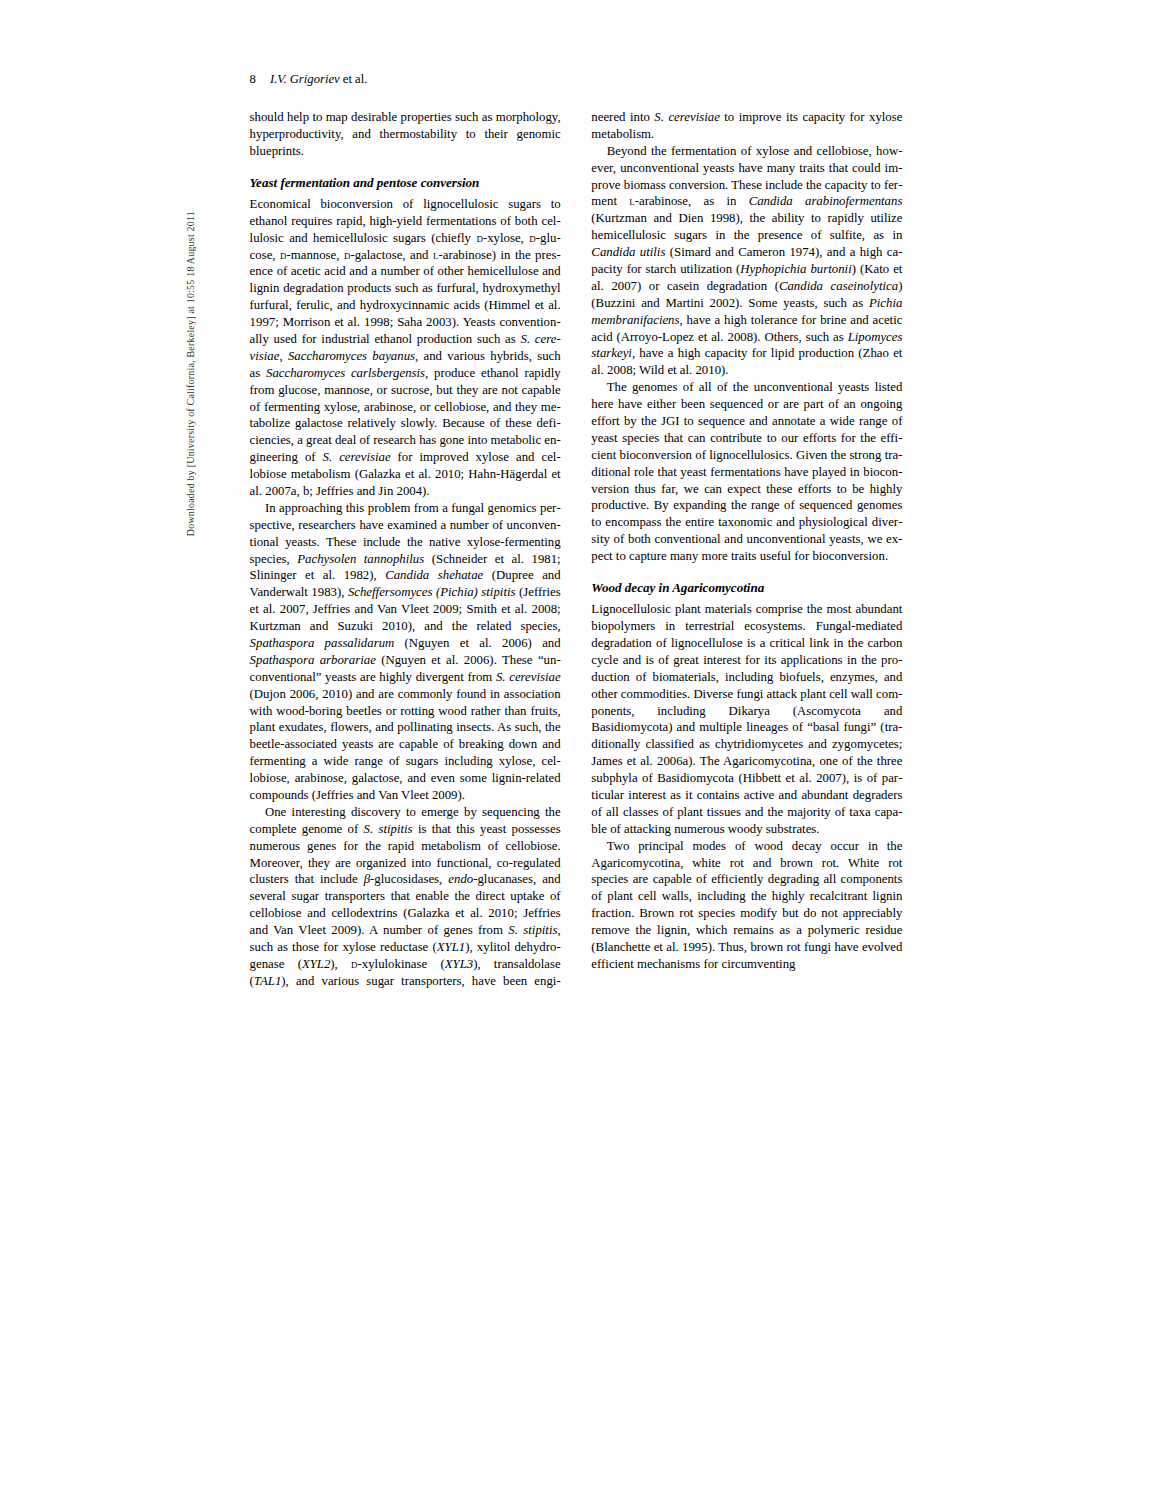Downloaded by [University of California, Berkeley] at 10:55 18 August 2011
8 I.V. Grigoriev et al.
should help to map desirable properties such as morphology, hyperproductivity, and thermostability to their genomic blueprints.
Yeast fermentation and pentose conversion
Economical bioconversion of lignocellulosic sugars to ethanol requires rapid, high-yield fermentations of both cellulosic and hemicellulosic sugars (chiefly d-xylose, d-glucose, d-mannose, d-galactose, and l-arabinose) in the presence of acetic acid and a number of other hemicellulose and lignin degradation products such as furfural, hydroxymethyl furfural, ferulic, and hydroxycinnamic acids (Himmel et al. 1997; Morrison et al. 1998; Saha 2003). Yeasts conventionally used for industrial ethanol production such as S. cerevisiae, Saccharomyces bayanus, and various hybrids, such as Saccharomyces carlsbergensis, produce ethanol rapidly from glucose, mannose, or sucrose, but they are not capable of fermenting xylose, arabinose, or cellobiose, and they metabolize galactose relatively slowly. Because of these deficiencies, a great deal of research has gone into metabolic engineering of S. cerevisiae for improved xylose and cellobiose metabolism (Galazka et al. 2010; Hahn-Hägerdal et al. 2007a, b; Jeffries and Jin 2004).
In approaching this problem from a fungal genomics perspective, researchers have examined a number of unconventional yeasts. These include the native xylose-fermenting species, Pachysolen tannophilus (Schneider et al. 1981; Slininger et al. 1982), Candida shehatae (Dupree and Vanderwalt 1983), Scheffersomyces (Pichia) stipitis (Jeffries et al. 2007, Jeffries and Van Vleet 2009; Smith et al. 2008; Kurtzman and Suzuki 2010), and the related species, Spathaspora passalidarum (Nguyen et al. 2006) and Spathaspora arborariae (Nguyen et al. 2006). These “unconventional” yeasts are highly divergent from S. cerevisiae (Dujon 2006, 2010) and are commonly found in association with wood-boring beetles or rotting wood rather than fruits, plant exudates, flowers, and pollinating insects. As such, the beetle-associated yeasts are capable of breaking down and fermenting a wide range of sugars including xylose, cellobiose, arabinose, galactose, and even some lignin-related compounds (Jeffries and Van Vleet 2009).
One interesting discovery to emerge by sequencing the complete genome of S. stipitis is that this yeast possesses numerous genes for the rapid metabolism of cellobiose. Moreover, they are organized into functional, co-regulated clusters that include β-glucosidases, endo-glucanases, and several sugar transporters that enable the direct uptake of cellobiose and cellodextrins (Galazka et al. 2010; Jeffries and Van Vleet 2009). A number of genes from S. stipitis, such as those for xylose reductase (XYL1), xylitol dehydrogenase (XYL2), d-xylulokinase (XYL3), transaldolase (TAL1), and various sugar transporters, have been engineered into S. cerevisiae to improve its capacity for xylose metabolism.
Beyond the fermentation of xylose and cellobiose, however, unconventional yeasts have many traits that could improve biomass conversion. These include the capacity to ferment l-arabinose, as in Candida arabinofermentans (Kurtzman and Dien 1998), the ability to rapidly utilize hemicellulosic sugars in the presence of sulfite, as in Candida utilis (Simard and Cameron 1974), and a high capacity for starch utilization (Hyphopichia burtonii) (Kato et al. 2007) or casein degradation (Candida caseinolytica) (Buzzini and Martini 2002). Some yeasts, such as Pichia membranifaciens, have a high tolerance for brine and acetic acid (Arroyo-Lopez et al. 2008). Others, such as Lipomyces starkeyi, have a high capacity for lipid production (Zhao et al. 2008; Wild et al. 2010).
The genomes of all of the unconventional yeasts listed here have either been sequenced or are part of an ongoing effort by the JGI to sequence and annotate a wide range of yeast species that can contribute to our efforts for the efficient bioconversion of lignocellulosics. Given the strong traditional role that yeast fermentations have played in bioconversion thus far, we can expect these efforts to be highly productive. By expanding the range of sequenced genomes to encompass the entire taxonomic and physiological diversity of both conventional and unconventional yeasts, we expect to capture many more traits useful for bioconversion.
Wood decay in Agaricomycotina
Lignocellulosic plant materials comprise the most abundant biopolymers in terrestrial ecosystems. Fungal-mediated degradation of lignocellulose is a critical link in the carbon cycle and is of great interest for its applications in the production of biomaterials, including biofuels, enzymes, and other commodities. Diverse fungi attack plant cell wall components, including Dikarya (Ascomycota and Basidiomycota) and multiple lineages of “basal fungi” (traditionally classified as chytridiomycetes and zygomycetes; James et al. 2006a). The Agaricomycotina, one of the three subphyla of Basidiomycota (Hibbett et al. 2007), is of particular interest as it contains active and abundant degraders of all classes of plant tissues and the majority of taxa capable of attacking numerous woody substrates.
Two principal modes of wood decay occur in the Agaricomycotina, white rot and brown rot. White rot species are capable of efficiently degrading all components of plant cell walls, including the highly recalcitrant lignin fraction. Brown rot species modify but do not appreciably remove the lignin, which remains as a polymeric residue (Blanchette et al. 1995). Thus, brown rot fungi have evolved efficient mechanisms for circumventing